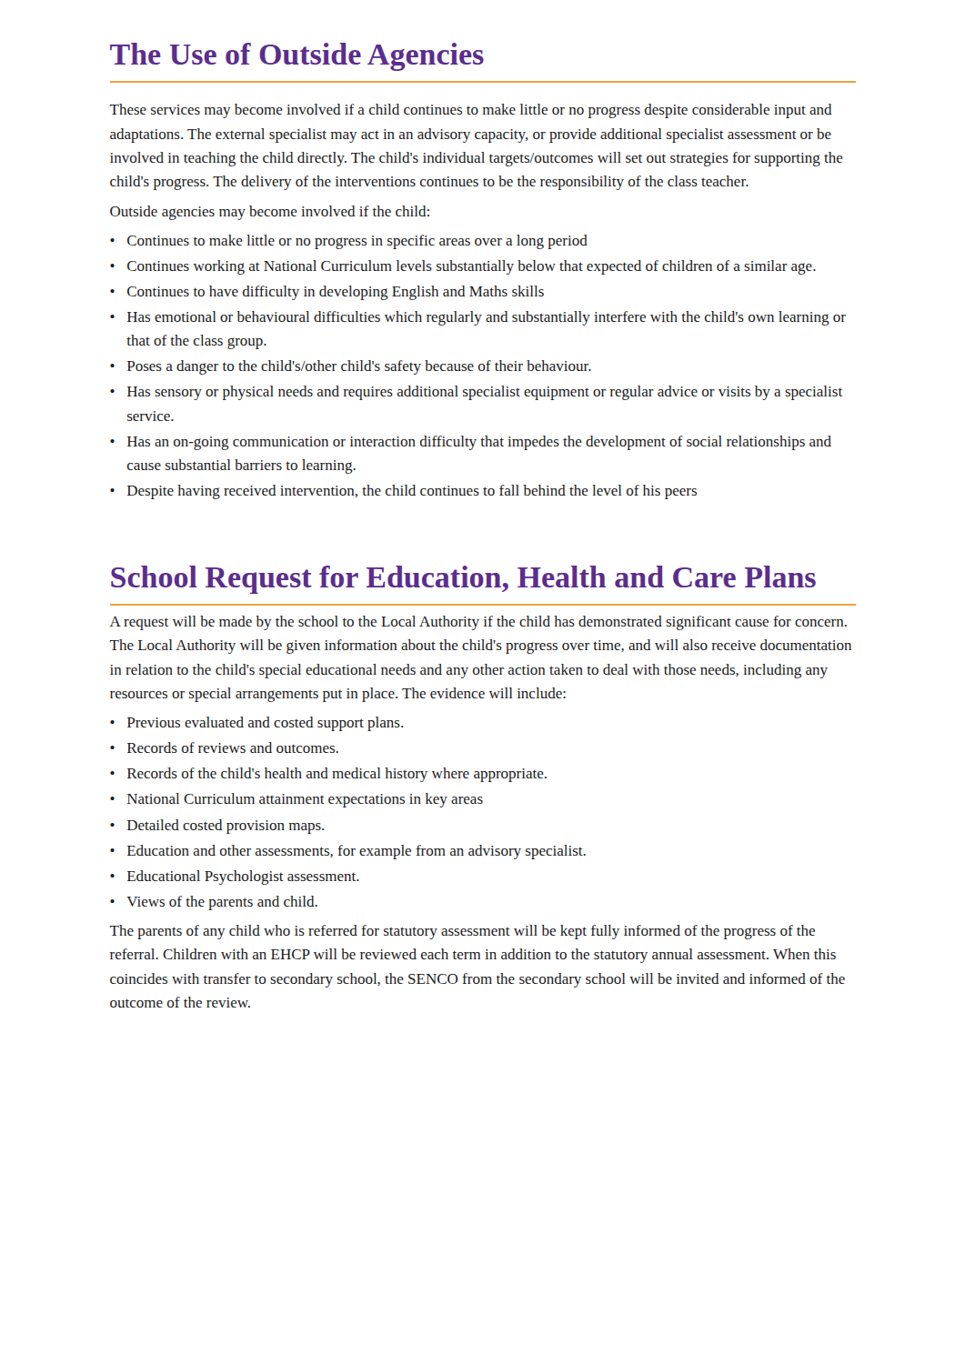The Use of Outside Agencies
These services may become involved if a child continues to make little or no progress despite considerable input and adaptations. The external specialist may act in an advisory capacity, or provide additional specialist assessment or be involved in teaching the child directly. The child's individual targets/outcomes will set out strategies for supporting the child's progress. The delivery of the interventions continues to be the responsibility of the class teacher.
Outside agencies may become involved if the child:
Continues to make little or no progress in specific areas over a long period
Continues working at National Curriculum levels substantially below that expected of children of a similar age.
Continues to have difficulty in developing English and Maths skills
Has emotional or behavioural difficulties which regularly and substantially interfere with the child's own learning or that of the class group.
Poses a danger to the child's/other child's safety because of their behaviour.
Has sensory or physical needs and requires additional specialist equipment or regular advice or visits by a specialist service.
Has an on-going communication or interaction difficulty that impedes the development of social relationships and cause substantial barriers to learning.
Despite having received intervention, the child continues to fall behind the level of his peers
School Request for Education, Health and Care Plans
A request will be made by the school to the Local Authority if the child has demonstrated significant cause for concern. The Local Authority will be given information about the child's progress over time, and will also receive documentation in relation to the child's special educational needs and any other action taken to deal with those needs, including any resources or special arrangements put in place. The evidence will include:
Previous evaluated and costed support plans.
Records of reviews and outcomes.
Records of the child's health and medical history where appropriate.
National Curriculum attainment expectations in key areas
Detailed costed provision maps.
Education and other assessments, for example from an advisory specialist.
Educational Psychologist assessment.
Views of the parents and child.
The parents of any child who is referred for statutory assessment will be kept fully informed of the progress of the referral. Children with an EHCP will be reviewed each term in addition to the statutory annual assessment. When this coincides with transfer to secondary school, the SENCO from the secondary school will be invited and informed of the outcome of the review.